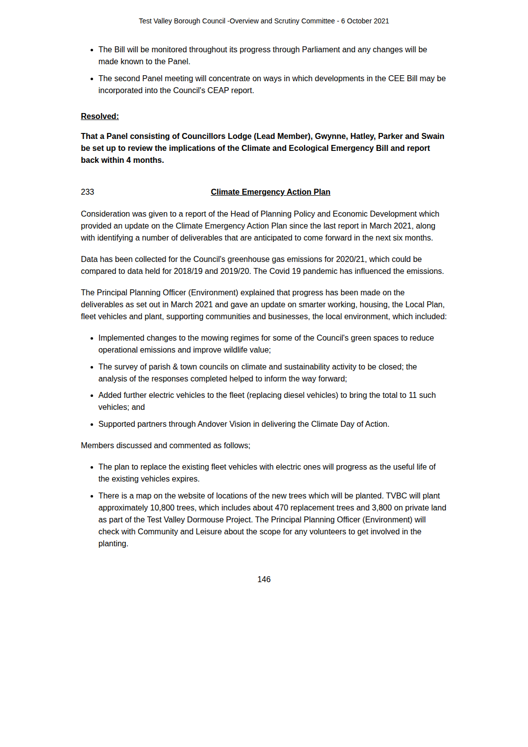Test Valley Borough Council -Overview and Scrutiny Committee - 6 October 2021
The Bill will be monitored throughout its progress through Parliament and any changes will be made known to the Panel.
The second Panel meeting will concentrate on ways in which developments in the CEE Bill may be incorporated into the Council's CEAP report.
Resolved:
That a Panel consisting of Councillors Lodge (Lead Member), Gwynne, Hatley, Parker and Swain be set up to review the implications of the Climate and Ecological Emergency Bill and report back within 4 months.
233 Climate Emergency Action Plan
Consideration was given to a report of the Head of Planning Policy and Economic Development which provided an update on the Climate Emergency Action Plan since the last report in March 2021, along with identifying a number of deliverables that are anticipated to come forward in the next six months.
Data has been collected for the Council's greenhouse gas emissions for 2020/21, which could be compared to data held for 2018/19 and 2019/20. The Covid 19 pandemic has influenced the emissions.
The Principal Planning Officer (Environment) explained that progress has been made on the deliverables as set out in March 2021 and gave an update on smarter working, housing, the Local Plan, fleet vehicles and plant, supporting communities and businesses, the local environment, which included:
Implemented changes to the mowing regimes for some of the Council's green spaces to reduce operational emissions and improve wildlife value;
The survey of parish & town councils on climate and sustainability activity to be closed; the analysis of the responses completed helped to inform the way forward;
Added further electric vehicles to the fleet (replacing diesel vehicles) to bring the total to 11 such vehicles; and
Supported partners through Andover Vision in delivering the Climate Day of Action.
Members discussed and commented as follows;
The plan to replace the existing fleet vehicles with electric ones will progress as the useful life of the existing vehicles expires.
There is a map on the website of locations of the new trees which will be planted. TVBC will plant approximately 10,800 trees, which includes about 470 replacement trees and 3,800 on private land as part of the Test Valley Dormouse Project. The Principal Planning Officer (Environment) will check with Community and Leisure about the scope for any volunteers to get involved in the planting.
146